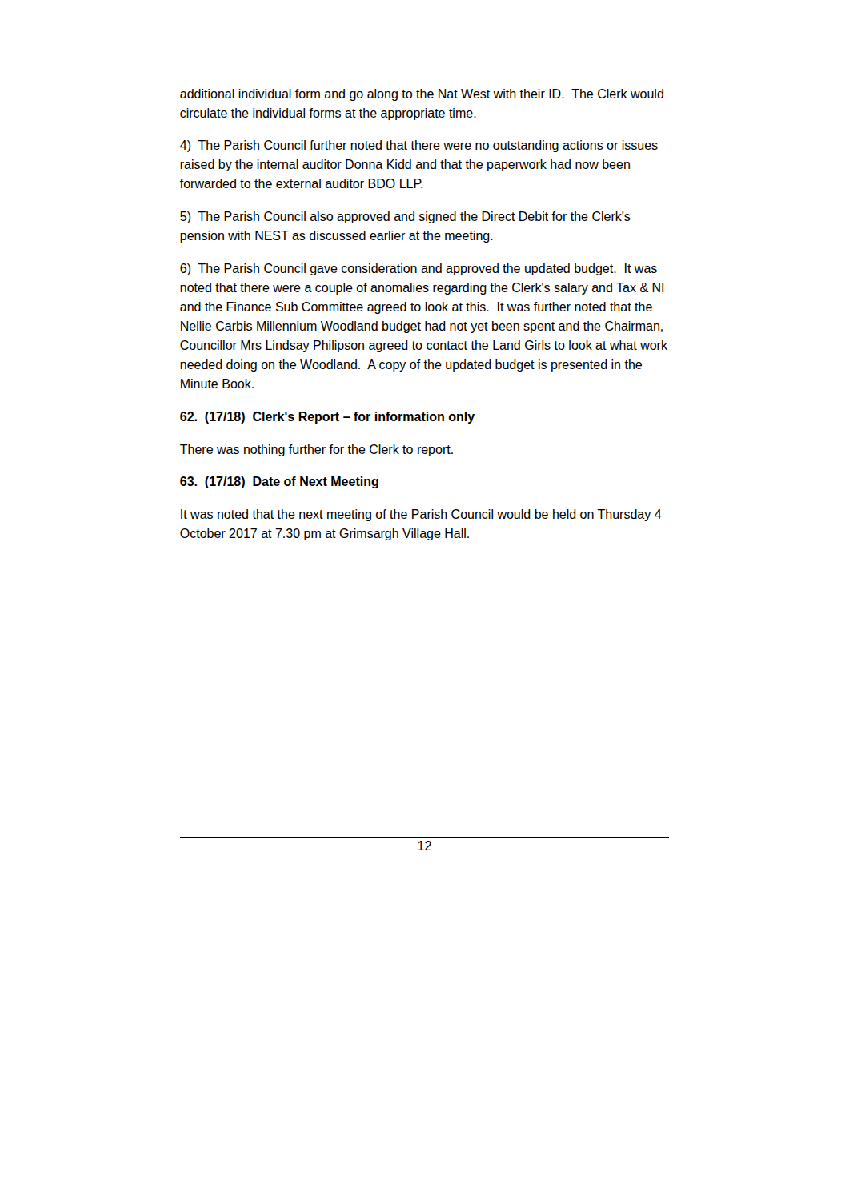additional individual form and go along to the Nat West with their ID. The Clerk would circulate the individual forms at the appropriate time.
4) The Parish Council further noted that there were no outstanding actions or issues raised by the internal auditor Donna Kidd and that the paperwork had now been forwarded to the external auditor BDO LLP.
5) The Parish Council also approved and signed the Direct Debit for the Clerk's pension with NEST as discussed earlier at the meeting.
6) The Parish Council gave consideration and approved the updated budget. It was noted that there were a couple of anomalies regarding the Clerk's salary and Tax & NI and the Finance Sub Committee agreed to look at this. It was further noted that the Nellie Carbis Millennium Woodland budget had not yet been spent and the Chairman, Councillor Mrs Lindsay Philipson agreed to contact the Land Girls to look at what work needed doing on the Woodland. A copy of the updated budget is presented in the Minute Book.
62. (17/18) Clerk's Report – for information only
There was nothing further for the Clerk to report.
63. (17/18) Date of Next Meeting
It was noted that the next meeting of the Parish Council would be held on Thursday 4 October 2017 at 7.30 pm at Grimsargh Village Hall.
12